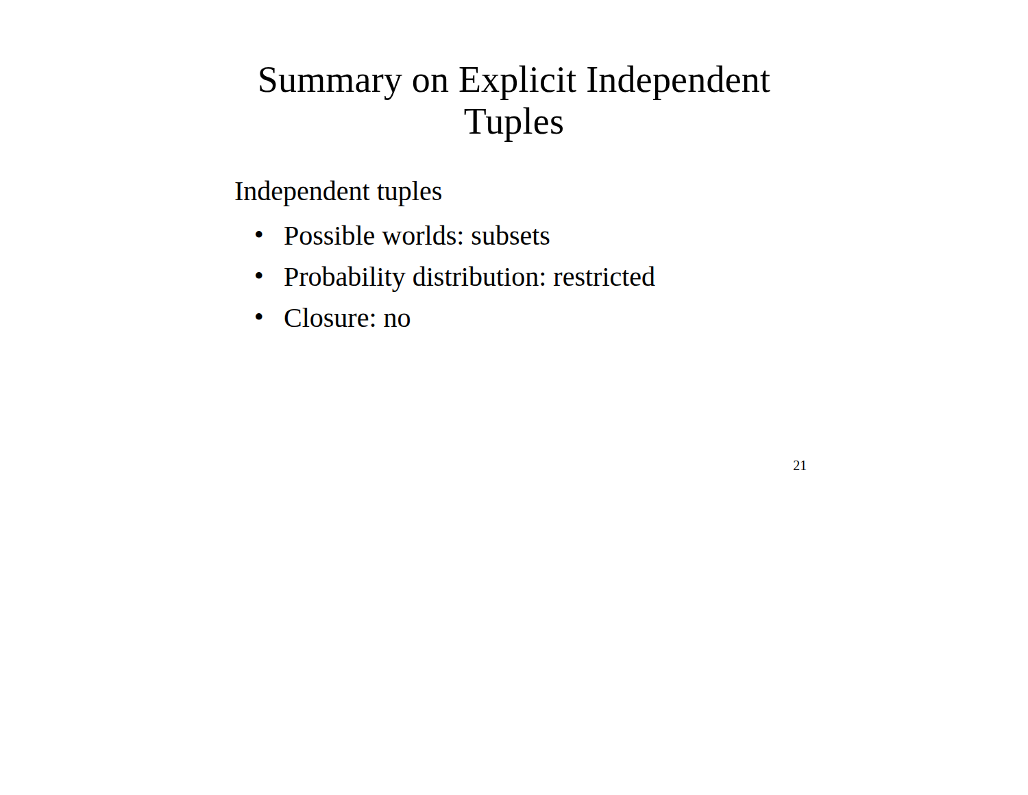Summary on Explicit Independent Tuples
Independent tuples
Possible worlds: subsets
Probability distribution: restricted
Closure: no
21